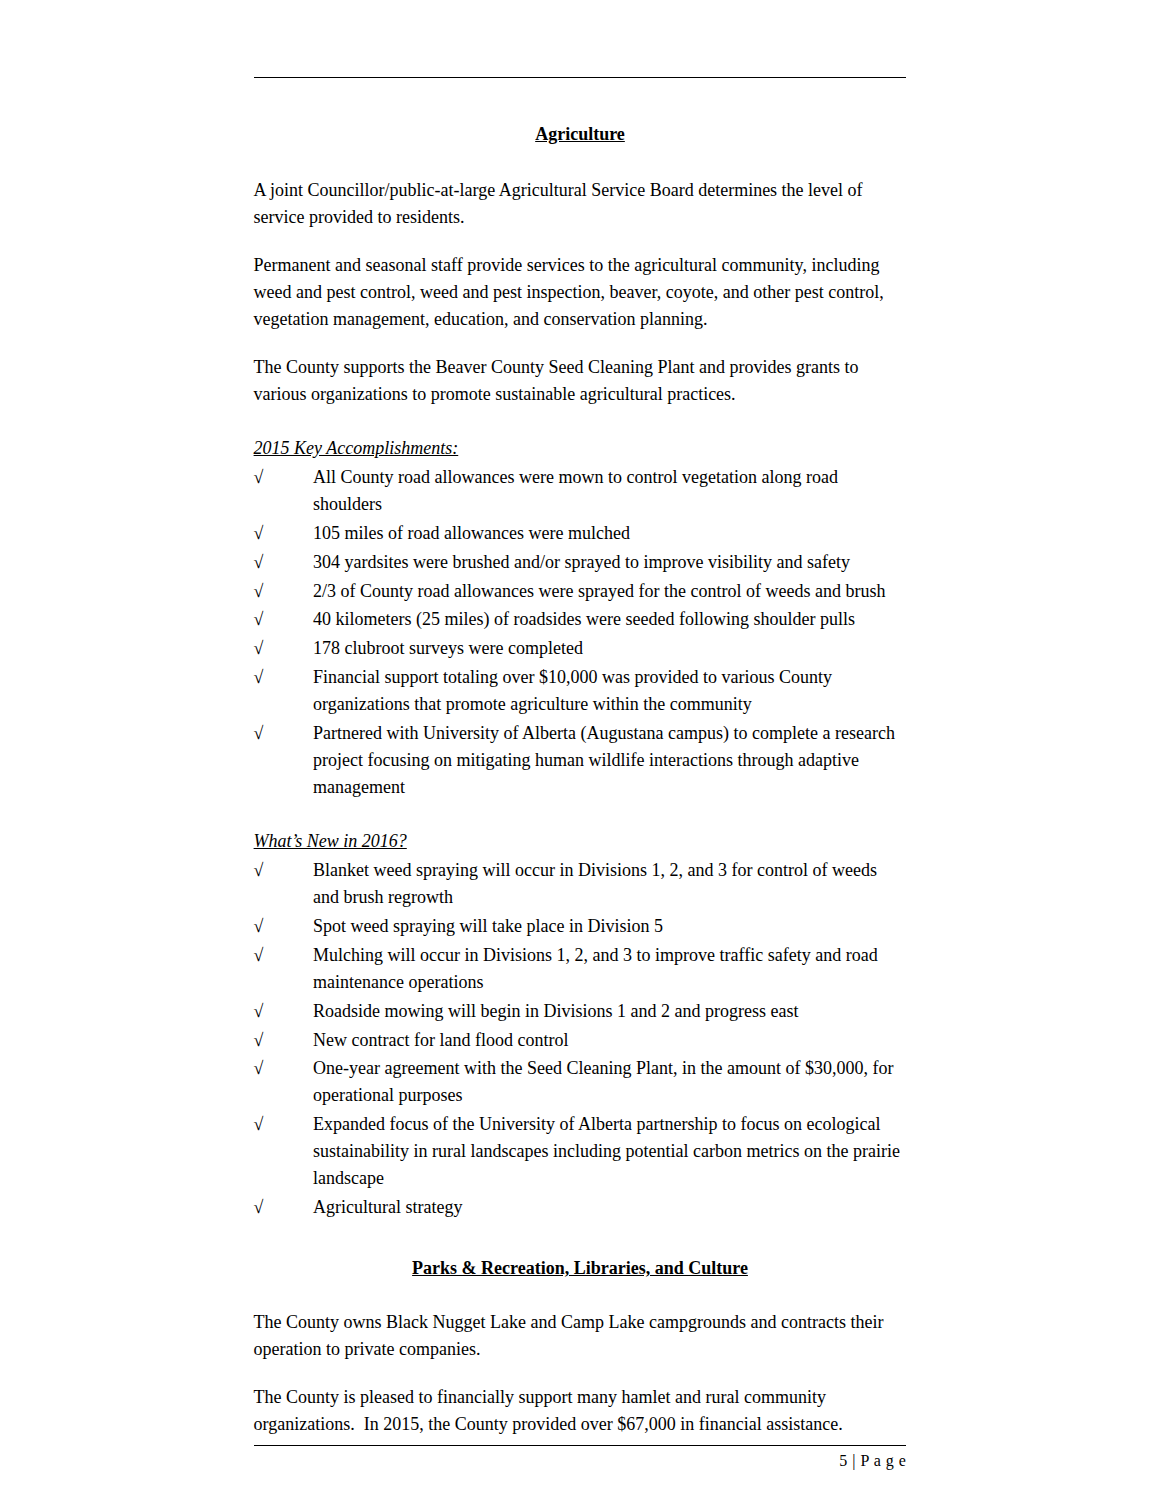Agriculture
A joint Councillor/public-at-large Agricultural Service Board determines the level of service provided to residents.
Permanent and seasonal staff provide services to the agricultural community, including weed and pest control, weed and pest inspection, beaver, coyote, and other pest control, vegetation management, education, and conservation planning.
The County supports the Beaver County Seed Cleaning Plant and provides grants to various organizations to promote sustainable agricultural practices.
2015 Key Accomplishments:
All County road allowances were mown to control vegetation along road shoulders
105 miles of road allowances were mulched
304 yardsites were brushed and/or sprayed to improve visibility and safety
2/3 of County road allowances were sprayed for the control of weeds and brush
40 kilometers (25 miles) of roadsides were seeded following shoulder pulls
178 clubroot surveys were completed
Financial support totaling over $10,000 was provided to various County organizations that promote agriculture within the community
Partnered with University of Alberta (Augustana campus) to complete a research project focusing on mitigating human wildlife interactions through adaptive management
What’s New in 2016?
Blanket weed spraying will occur in Divisions 1, 2, and 3 for control of weeds and brush regrowth
Spot weed spraying will take place in Division 5
Mulching will occur in Divisions 1, 2, and 3 to improve traffic safety and road maintenance operations
Roadside mowing will begin in Divisions 1 and 2 and progress east
New contract for land flood control
One-year agreement with the Seed Cleaning Plant, in the amount of $30,000, for operational purposes
Expanded focus of the University of Alberta partnership to focus on ecological sustainability in rural landscapes including potential carbon metrics on the prairie landscape
Agricultural strategy
Parks & Recreation, Libraries, and Culture
The County owns Black Nugget Lake and Camp Lake campgrounds and contracts their operation to private companies.
The County is pleased to financially support many hamlet and rural community organizations. In 2015, the County provided over $67,000 in financial assistance.
5 | P a g e